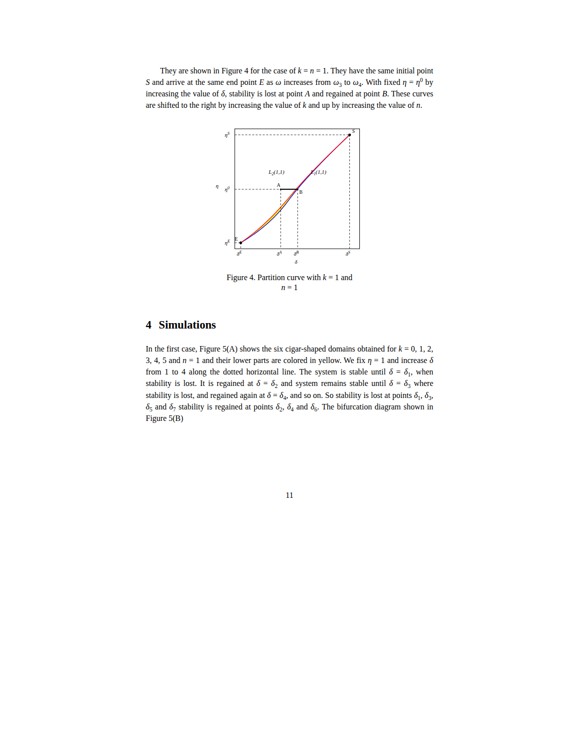They are shown in Figure 4 for the case of k = n = 1. They have the same initial point S and arrive at the same end point E as ω increases from ω3 to ω4. With fixed η = η0 by increasing the value of δ, stability is lost at point A and regained at point B. These curves are shifted to the right by increasing the value of k and up by increasing the value of n.
ηS η0 ηE η δE δA δB δS δ S E A B L2(1,1) L1(1,1)
Figure 4. Partition curve with k = 1 and
n = 1
4 Simulations
In the first case, Figure 5(A) shows the six cigar-shaped domains obtained for k = 0, 1, 2, 3, 4, 5 and n = 1 and their lower parts are colored in yellow. We fix η = 1 and increase δ from 1 to 4 along the dotted horizontal line. The system is stable until δ = δ1, when stability is lost. It is regained at δ = δ2 and system remains stable until δ = δ3 where stability is lost, and regained again at δ = δ4, and so on. So stability is lost at points δ1, δ3, δ5 and δ7 stability is regained at points δ2, δ4 and δ6. The bifurcation diagram shown in Figure 5(B)
11